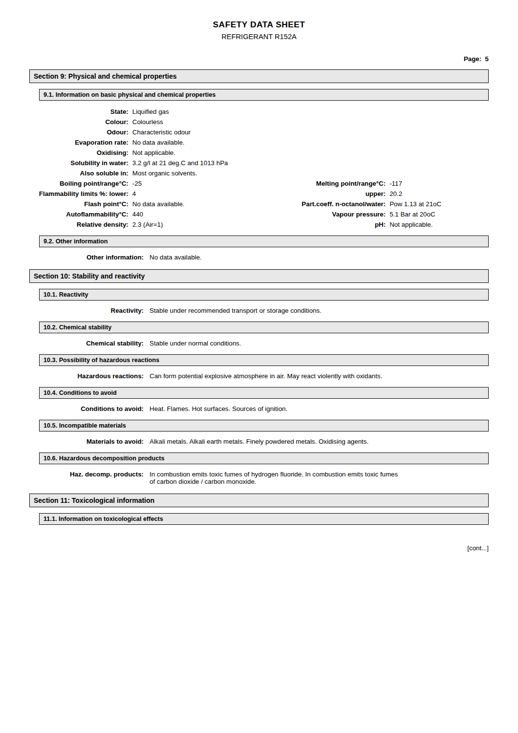SAFETY DATA SHEET
REFRIGERANT R152A
Page: 5
Section 9: Physical and chemical properties
9.1. Information on basic physical and chemical properties
| State: | Liquified gas |
| Colour: | Colourless |
| Odour: | Characteristic odour |
| Evaporation rate: | No data available. |
| Oxidising: | Not applicable. |
| Solubility in water: | 3.2 g/l at 21 deg.C and 1013 hPa |
| Also soluble in: | Most organic solvents. |
| Boiling point/range°C: | -25 | Melting point/range°C: | -117 |
| Flammability limits %: lower: | 4 | upper: | 20.2 |
| Flash point°C: | No data available. | Part.coeff. n-octanol/water: | Pow 1.13 at 21oC |
| Autoflammability°C: | 440 | Vapour pressure: | 5.1 Bar at 20oC |
| Relative density: | 2.3 (Air=1) | pH: | Not applicable. |
9.2. Other information
| Other information: | No data available. |
Section 10: Stability and reactivity
10.1. Reactivity
| Reactivity: | Stable under recommended transport or storage conditions. |
10.2. Chemical stability
| Chemical stability: | Stable under normal conditions. |
10.3. Possibility of hazardous reactions
| Hazardous reactions: | Can form potential explosive atmosphere in air. May react violently with oxidants. |
10.4. Conditions to avoid
| Conditions to avoid: | Heat. Flames. Hot surfaces. Sources of ignition. |
10.5. Incompatible materials
| Materials to avoid: | Alkali metals. Alkali earth metals. Finely powdered metals. Oxidising agents. |
10.6. Hazardous decomposition products
| Haz. decomp. products: | In combustion emits toxic fumes of hydrogen fluoride. In combustion emits toxic fumes of carbon dioxide / carbon monoxide. |
Section 11: Toxicological information
11.1. Information on toxicological effects
[cont...]